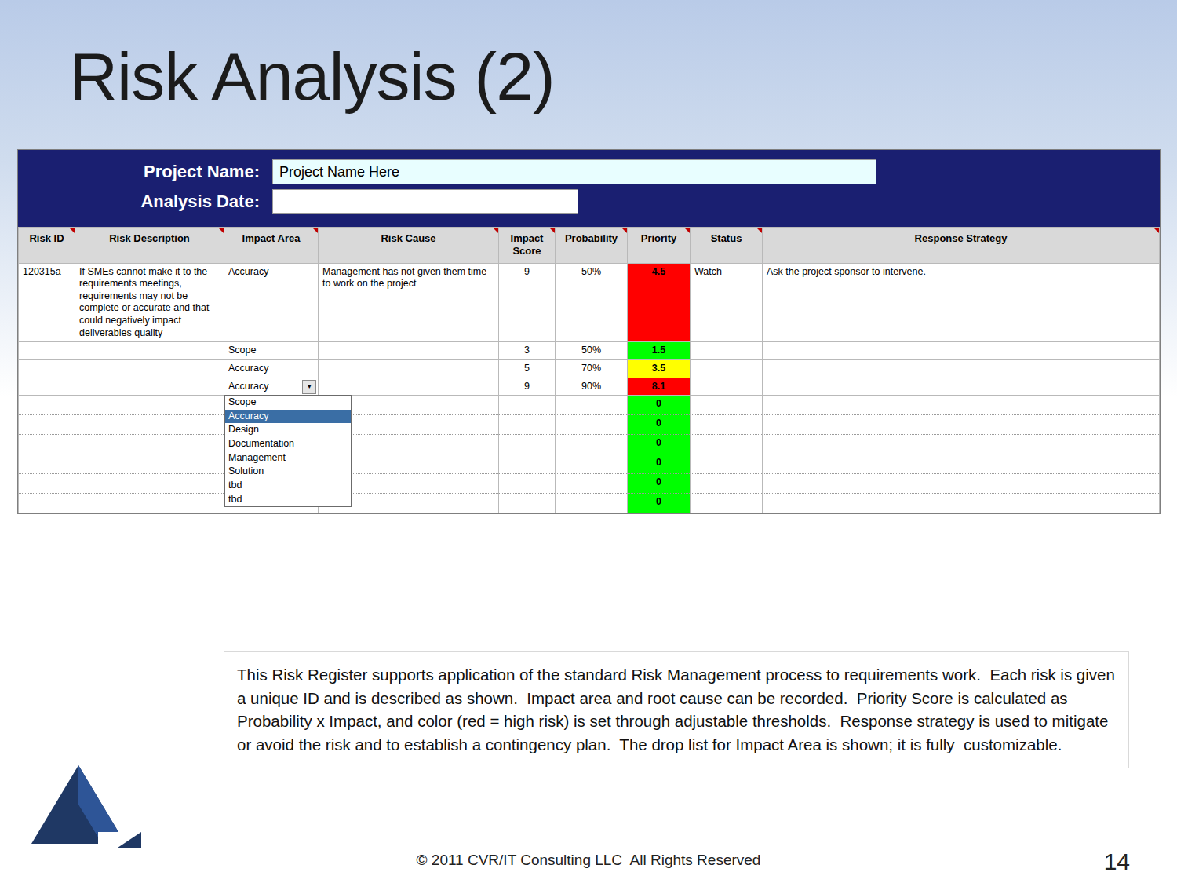Risk Analysis (2)
Project Name:
Project Name Here
Analysis Date:
| Risk ID | Risk Description | Impact Area | Risk Cause | Impact Score | Probability | Priority | Status | Response Strategy |
| --- | --- | --- | --- | --- | --- | --- | --- | --- |
| 120315a | If SMEs cannot make it to the requirements meetings, requirements may not be complete or accurate and that could negatively impact deliverables quality | Accuracy | Management has not given them time to work on the project | 9 | 50% | 4.5 | Watch | Ask the project sponsor to intervene. |
| | | Scope | | 3 | 50% | 1.5 | | |
| | | Accuracy | | 5 | 70% | 3.5 | | |
| | | Accuracy ▾ Scope Accuracy Design Documentation Management Solution tbd tbd | | 9 | 90% | 8.1 | | |
| | | | | | | 0 | | |
| | | | | | | 0 | | |
| | | | | | | 0 | | |
| | | | | | | 0 | | |
| | | | | | | 0 | | |
| | | | | | | 0 | | |
This Risk Register supports application of the standard Risk Management process to requirements work. Each risk is given a unique ID and is described as shown. Impact area and root cause can be recorded. Priority Score is calculated as Probability x Impact, and color (red = high risk) is set through adjustable thresholds. Response strategy is used to mitigate or avoid the risk and to establish a contingency plan. The drop list for Impact Area is shown; it is fully customizable.
© 2011 CVR/IT Consulting LLC All Rights Reserved
14